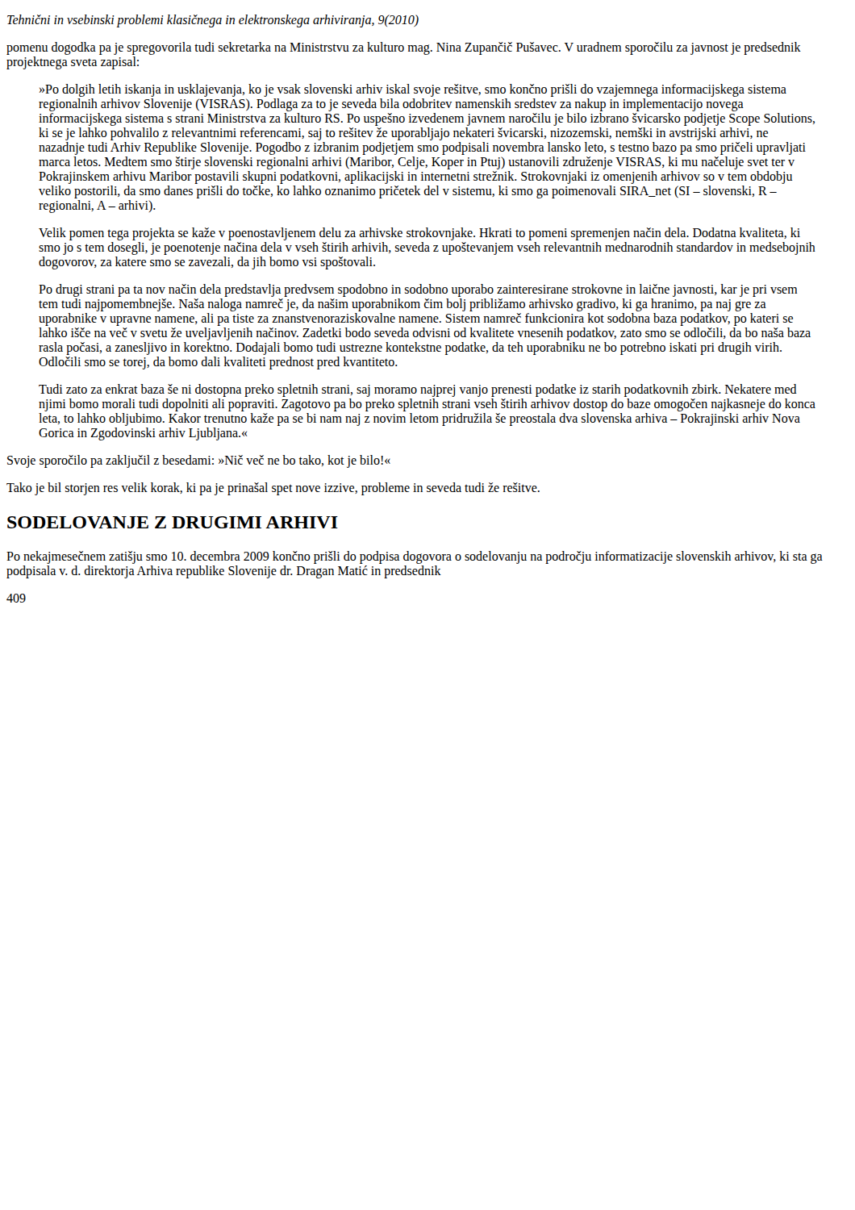Tehnični in vsebinski problemi klasičnega in elektronskega arhiviranja, 9(2010)
pomenu dogodka pa je spregovorila tudi sekretarka na Ministrstvu za kulturo mag. Nina Zupančič Pušavec. V uradnem sporočilu za javnost je predsednik projektnega sveta zapisal:
»Po dolgih letih iskanja in usklajevanja, ko je vsak slovenski arhiv iskal svoje rešitve, smo končno prišli do vzajemnega informacijskega sistema regionalnih arhivov Slovenije (VISRAS). Podlaga za to je seveda bila odobritev namenskih sredstev za nakup in implementacijo novega informacijskega sistema s strani Ministrstva za kulturo RS. Po uspešno izvedenem javnem naročilu je bilo izbrano švicarsko podjetje Scope Solutions, ki se je lahko pohvalilo z relevantnimi referencami, saj to rešitev že uporabljajo nekateri švicarski, nizozemski, nemški in avstrijski arhivi, ne nazadnje tudi Arhiv Republike Slovenije. Pogodbo z izbranim podjetjem smo podpisali novembra lansko leto, s testno bazo pa smo pričeli upravljati marca letos. Medtem smo štirje slovenski regionalni arhivi (Maribor, Celje, Koper in Ptuj) ustanovili združenje VISRAS, ki mu načeluje svet ter v Pokrajinskem arhivu Maribor postavili skupni podatkovni, aplikacijski in internetni strežnik. Strokovnjaki iz omenjenih arhivov so v tem obdobju veliko postorili, da smo danes prišli do točke, ko lahko oznanimo pričetek del v sistemu, ki smo ga poimenovali SIRA_net (SI – slovenski, R – regionalni, A – arhivi).
Velik pomen tega projekta se kaže v poenostavljenem delu za arhivske strokovnjake. Hkrati to pomeni spremenjen način dela. Dodatna kvaliteta, ki smo jo s tem dosegli, je poenotenje načina dela v vseh štirih arhivih, seveda z upoštevanjem vseh relevantnih mednarodnih standardov in medsebojnih dogovorov, za katere smo se zavezali, da jih bomo vsi spoštovali.
Po drugi strani pa ta nov način dela predstavlja predvsem spodobno in sodobno uporabo zainteresirane strokovne in laične javnosti, kar je pri vsem tem tudi najpomembnejše. Naša naloga namreč je, da našim uporabnikom čim bolj približamo arhivsko gradivo, ki ga hranimo, pa naj gre za uporabnike v upravne namene, ali pa tiste za znanstvenoraziskovalne namene. Sistem namreč funkcionira kot sodobna baza podatkov, po kateri se lahko išče na več v svetu že uveljavljenih načinov. Zadetki bodo seveda odvisni od kvalitete vnesenih podatkov, zato smo se odločili, da bo naša baza rasla počasi, a zanesljivo in korektno. Dodajali bomo tudi ustrezne kontekstne podatke, da teh uporabniku ne bo potrebno iskati pri drugih virih. Odločili smo se torej, da bomo dali kvaliteti prednost pred kvantiteto.
Tudi zato za enkrat baza še ni dostopna preko spletnih strani, saj moramo najprej vanjo prenesti podatke iz starih podatkovnih zbirk. Nekatere med njimi bomo morali tudi dopolniti ali popraviti. Zagotovo pa bo preko spletnih strani vseh štirih arhivov dostop do baze omogočen najkasneje do konca leta, to lahko obljubimo. Kakor trenutno kaže pa se bi nam naj z novim letom pridružila še preostala dva slovenska arhiva – Pokrajinski arhiv Nova Gorica in Zgodovinski arhiv Ljubljana.«
Svoje sporočilo pa zaključil z besedami: »Nič več ne bo tako, kot je bilo!«
Tako je bil storjen res velik korak, ki pa je prinašal spet nove izzive, probleme in seveda tudi že rešitve.
SODELOVANJE Z DRUGIMI ARHIVI
Po nekajmesečnem zatišju smo 10. decembra 2009 končno prišli do podpisa dogovora o sodelovanju na področju informatizacije slovenskih arhivov, ki sta ga podpisala v. d. direktorja Arhiva republike Slovenije dr. Dragan Matić in predsednik
409